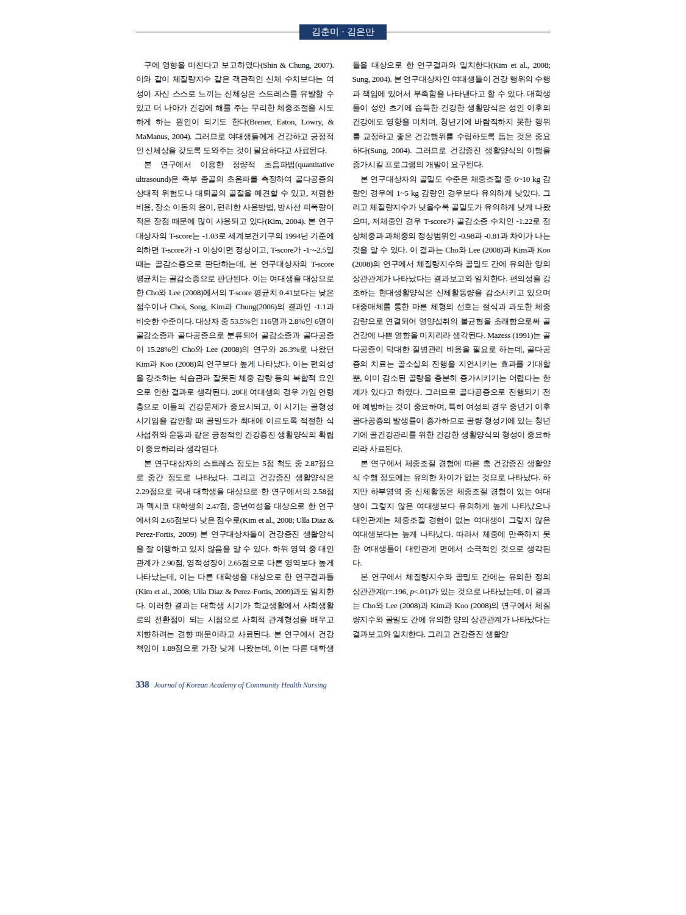김춘미 · 김은만
구에 영향을 미친다고 보고하였다(Shin & Chung, 2007). 이와 같이 체질량지수 같은 객관적인 신체 수치보다는 여성이 자신 스스로 느끼는 신체상은 스트레스를 유발할 수 있고 더 나아가 건강에 해를 주는 무리한 체중조절을 시도하게 하는 원인이 되기도 한다(Brener, Eaton, Lowry, & MaManus, 2004). 그러므로 여대생들에게 건강하고 긍정적인 신체상을 갖도록 도와주는 것이 필요하다고 사료된다.
본 연구에서 이용한 정량적 초음파법(quantitative ultrasound)은 족부 종골의 초음파를 측정하여 골다공증의 상대적 위험도나 대퇴골의 골절을 예견할 수 있고, 저렴한 비용, 장소 이동의 용이, 편리한 사용방법, 방사선 피폭량이 적은 장점 때문에 많이 사용되고 있다(Kim, 2004). 본 연구대상자의 T-score는 -1.03로 세계보건기구의 1994년 기준에 의하면 T-score가 -1 이상이면 정상이고, T-score가 -1~-2.5일 때는 골감소증으로 판단하는데, 본 연구대상자의 T-score 평균치는 골감소증으로 판단된다. 이는 여대생을 대상으로 한 Cho와 Lee (2008)에서의 T-score 평균치 0.41보다는 낮은 점수이나 Choi, Song, Kim과 Chung(2006)의 결과인 -1.1과 비슷한 수준이다. 대상자 중 53.5%인 116명과 2.8%인 6명이 골감소증과 골다공증으로 분류되어 골감소증과 골다공증이 15.28%인 Cho와 Lee (2008)의 연구와 26.3%로 나왔던 Kim과 Koo (2008)의 연구보다 높게 나타났다. 이는 편의성을 강조하는 식습관과 잘못된 체중 감량 등의 복합적 요인으로 인한 결과로 생각된다. 20대 여대생의 경우 가임 연령층으로 이들의 건강문제가 중요시되고, 이 시기는 골형성 시기임을 감안할 때 골밀도가 최대에 이르도록 적절한 식사섭취와 운동과 같은 긍정적인 건강증진 생활양식의 확립이 중요하리라 생각된다.
본 연구대상자의 스트레스 정도는 5점 척도 중 2.87점으로 중간 정도로 나타났다. 그리고 건강증진 생활양식은 2.29점으로 국내 대학생을 대상으로 한 연구에서의 2.58점과 멕시코 대학생의 2.47점, 중년여성을 대상으로 한 연구에서의 2.65점보다 낮은 점수로(Kim et al., 2008; Ulla Diaz & Perez-Fortis, 2009) 본 연구대상자들이 건강증진 생활양식을 잘 이행하고 있지 않음을 알 수 있다. 하위 영역 중 대인관계가 2.90점, 영적성장이 2.65점으로 다른 영역보다 높게 나타났는데, 이는 다른 대학생을 대상으로 한 연구결과들(Kim et al., 2008; Ulla Diaz & Perez-Fortis, 2009)과도 일치한다. 이러한 결과는 대학생 시기가 학교생활에서 사회생활로의 전환점이 되는 시점으로 사회적 관계형성을 배우고 지향하려는 경향 때문이라고 사료된다. 본 연구에서 건강책임이 1.89점으로 가장 낮게 나왔는데, 이는 다른 대학생들을 대상으로 한 연구결과와 일치한다(Kim et al., 2008; Sung, 2004). 본 연구대상자인 여대생들이 건강 행위의 수행과 책임에 있어서 부족함을 나타낸다고 할 수 있다. 대학생들이 성인 초기에 습득한 건강한 생활양식은 성인 이후의 건강에도 영향을 미치며, 청년기에 바람직하지 못한 행위를 교정하고 좋은 건강행위를 수립하도록 돕는 것은 중요하다(Sung, 2004). 그러므로 건강증진 생활양식의 이행을 증가시킬 프로그램의 개발이 요구된다.
본 연구대상자의 골밀도 수준은 체중조절 중 6~10 kg 감량인 경우에 1~5 kg 감량인 경우보다 유의하게 낮았다. 그리고 체질량지수가 낮을수록 골밀도가 유의하게 낮게 나왔으며, 저체중인 경우 T-score가 골감소증 수치인 -1.22로 정상체중과 과체중의 정상범위인 -0.98과 -0.81과 차이가 나는 것을 알 수 있다. 이 결과는 Cho와 Lee (2008)과 Kim과 Koo (2008)의 연구에서 체질량지수와 골밀도 간에 유의한 양의 상관관계가 나타났다는 결과보고와 일치한다. 편의성을 강조하는 현대생활양식은 신체활동량을 감소시키고 있으며 대중매체를 통한 마른 체형의 선호는 절식과 과도한 체중감량으로 연결되어 영양섭취의 불균형을 초래함으로써 골 건강에 나쁜 영향을 미치리라 생각된다. Mazess (1991)는 골다공증이 막대한 질병관리 비용을 필요로 하는데, 골다공증의 치료는 골소실의 진행을 지연시키는 효과를 기대할 뿐, 이미 감소된 골량을 충분히 증가시키기는 어렵다는 한계가 있다고 하였다. 그러므로 골다공증으로 진행되기 전에 예방하는 것이 중요하며, 특히 여성의 경우 중년기 이후 골다공증의 발생률이 증가하므로 골량 형성기에 있는 청년기에 골건강관리를 위한 건강한 생활양식의 형성이 중요하리라 사료된다.
본 연구에서 체중조절 경험에 따른 총 건강증진 생활양식 수행 정도에는 유의한 차이가 없는 것으로 나타났다. 하지만 하부영역 중 신체활동은 체중조절 경험이 있는 여대생이 그렇지 않은 여대생보다 유의하게 높게 나타났으나 대인관계는 체중조절 경험이 없는 여대생이 그렇지 않은 여대생보다는 높게 나타났다. 따라서 체중에 만족하지 못한 여대생들이 대인관계 면에서 소극적인 것으로 생각된다.
본 연구에서 체질량지수와 골밀도 간에는 유의한 정의 상관관계(r=.196, p<.01)가 있는 것으로 나타났는데, 이 결과는 Cho와 Lee (2008)과 Kim과 Koo (2008)의 연구에서 체질량지수와 골밀도 간에 유의한 양의 상관관계가 나타났다는 결과보고와 일치한다. 그리고 건강증진 생활양
338 Journal of Korean Academy of Community Health Nursing